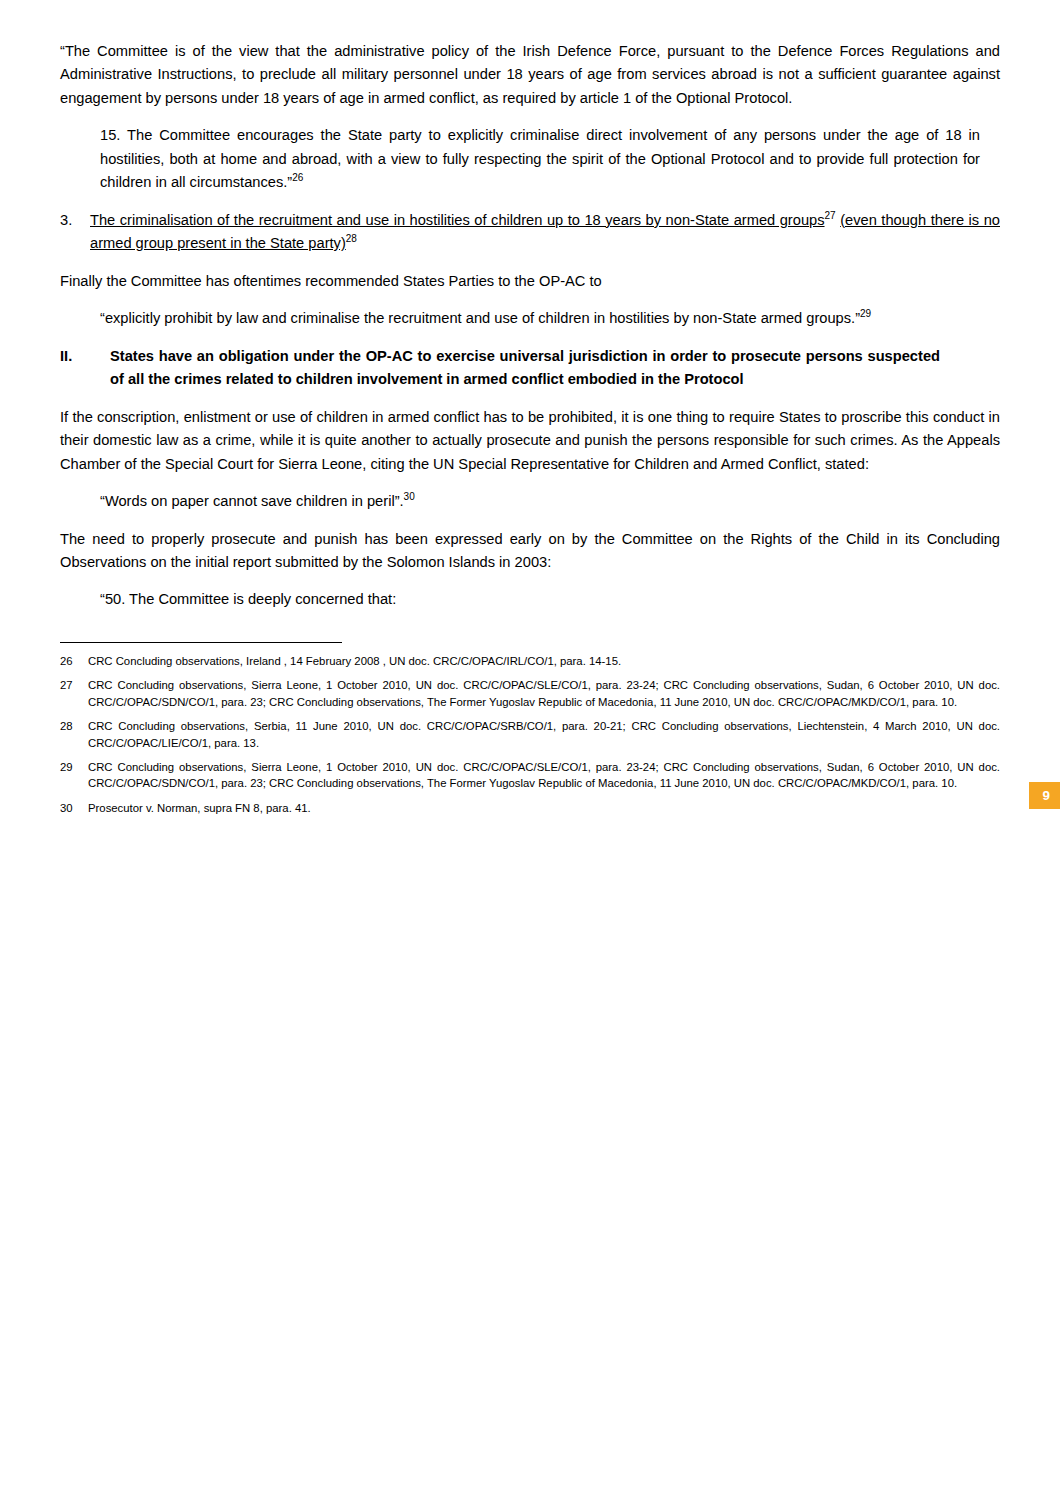“The Committee is of the view that the administrative policy of the Irish Defence Force, pursuant to the Defence Forces Regulations and Administrative Instructions, to preclude all military personnel under 18 years of age from services abroad is not a sufficient guarantee against engagement by persons under 18 years of age in armed conflict, as required by article 1 of the Optional Protocol.
15. The Committee encourages the State party to explicitly criminalise direct involvement of any persons under the age of 18 in hostilities, both at home and abroad, with a view to fully respecting the spirit of the Optional Protocol and to provide full protection for children in all circumstances.”26
3.
The criminalisation of the recruitment and use in hostilities of children up to 18 years by non-State armed groups27 (even though there is no armed group present in the State party)28
Finally the Committee has oftentimes recommended States Parties to the OP-AC to
“explicitly prohibit by law and criminalise the recruitment and use of children in hostilities by non-State armed groups.”29
II.
States have an obligation under the OP-AC to exercise universal jurisdiction in order to prosecute persons suspected of all the crimes related to children involvement in armed conflict embodied in the Protocol
If the conscription, enlistment or use of children in armed conflict has to be prohibited, it is one thing to require States to proscribe this conduct in their domestic law as a crime, while it is quite another to actually prosecute and punish the persons responsible for such crimes. As the Appeals Chamber of the Special Court for Sierra Leone, citing the UN Special Representative for Children and Armed Conflict, stated:
“Words on paper cannot save children in peril”.30
The need to properly prosecute and punish has been expressed early on by the Committee on the Rights of the Child in its Concluding Observations on the initial report submitted by the Solomon Islands in 2003:
“50. The Committee is deeply concerned that:
26
CRC Concluding observations, Ireland , 14 February 2008 , UN doc. CRC/C/OPAC/IRL/CO/1, para. 14-15.
27
CRC Concluding observations, Sierra Leone, 1 October 2010, UN doc. CRC/C/OPAC/SLE/CO/1, para. 23-24; CRC Concluding observations, Sudan, 6 October 2010, UN doc. CRC/C/OPAC/SDN/CO/1, para. 23; CRC Concluding observations, The Former Yugoslav Republic of Macedonia, 11 June 2010, UN doc. CRC/C/OPAC/MKD/CO/1, para. 10.
28
CRC Concluding observations, Serbia, 11 June 2010, UN doc. CRC/C/OPAC/SRB/CO/1, para. 20-21; CRC Concluding observations, Liechtenstein, 4 March 2010, UN doc. CRC/C/OPAC/LIE/CO/1, para. 13.
29
CRC Concluding observations, Sierra Leone, 1 October 2010, UN doc. CRC/C/OPAC/SLE/CO/1, para. 23-24; CRC Concluding observations, Sudan, 6 October 2010, UN doc. CRC/C/OPAC/SDN/CO/1, para. 23; CRC Concluding observations, The Former Yugoslav Republic of Macedonia, 11 June 2010, UN doc. CRC/C/OPAC/MKD/CO/1, para. 10.
30
Prosecutor v. Norman, supra FN 8, para. 41.9